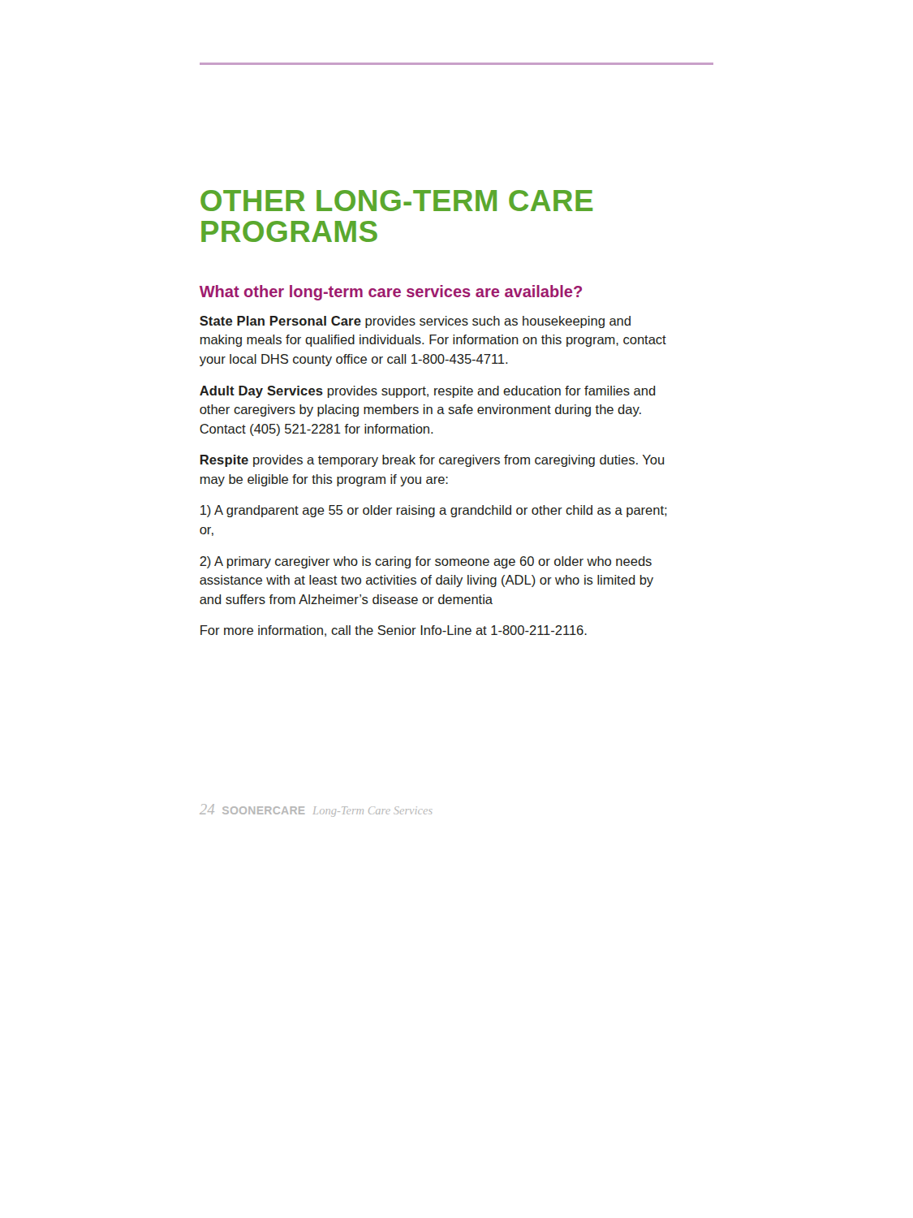OTHER LONG-TERM CARE PROGRAMS
What other long-term care services are available?
State Plan Personal Care provides services such as housekeeping and making meals for qualified individuals. For information on this program, contact your local DHS county office or call 1-800-435-4711.
Adult Day Services provides support, respite and education for families and other caregivers by placing members in a safe environment during the day. Contact (405) 521-2281 for information.
Respite provides a temporary break for caregivers from caregiving duties. You may be eligible for this program if you are:
1) A grandparent age 55 or older raising a grandchild or other child as a parent; or,
2) A primary caregiver who is caring for someone age 60 or older who needs assistance with at least two activities of daily living (ADL) or who is limited by and suffers from Alzheimer’s disease or dementia
For more information, call the Senior Info-Line at 1-800-211-2116.
24 SOONERCARE Long-Term Care Services